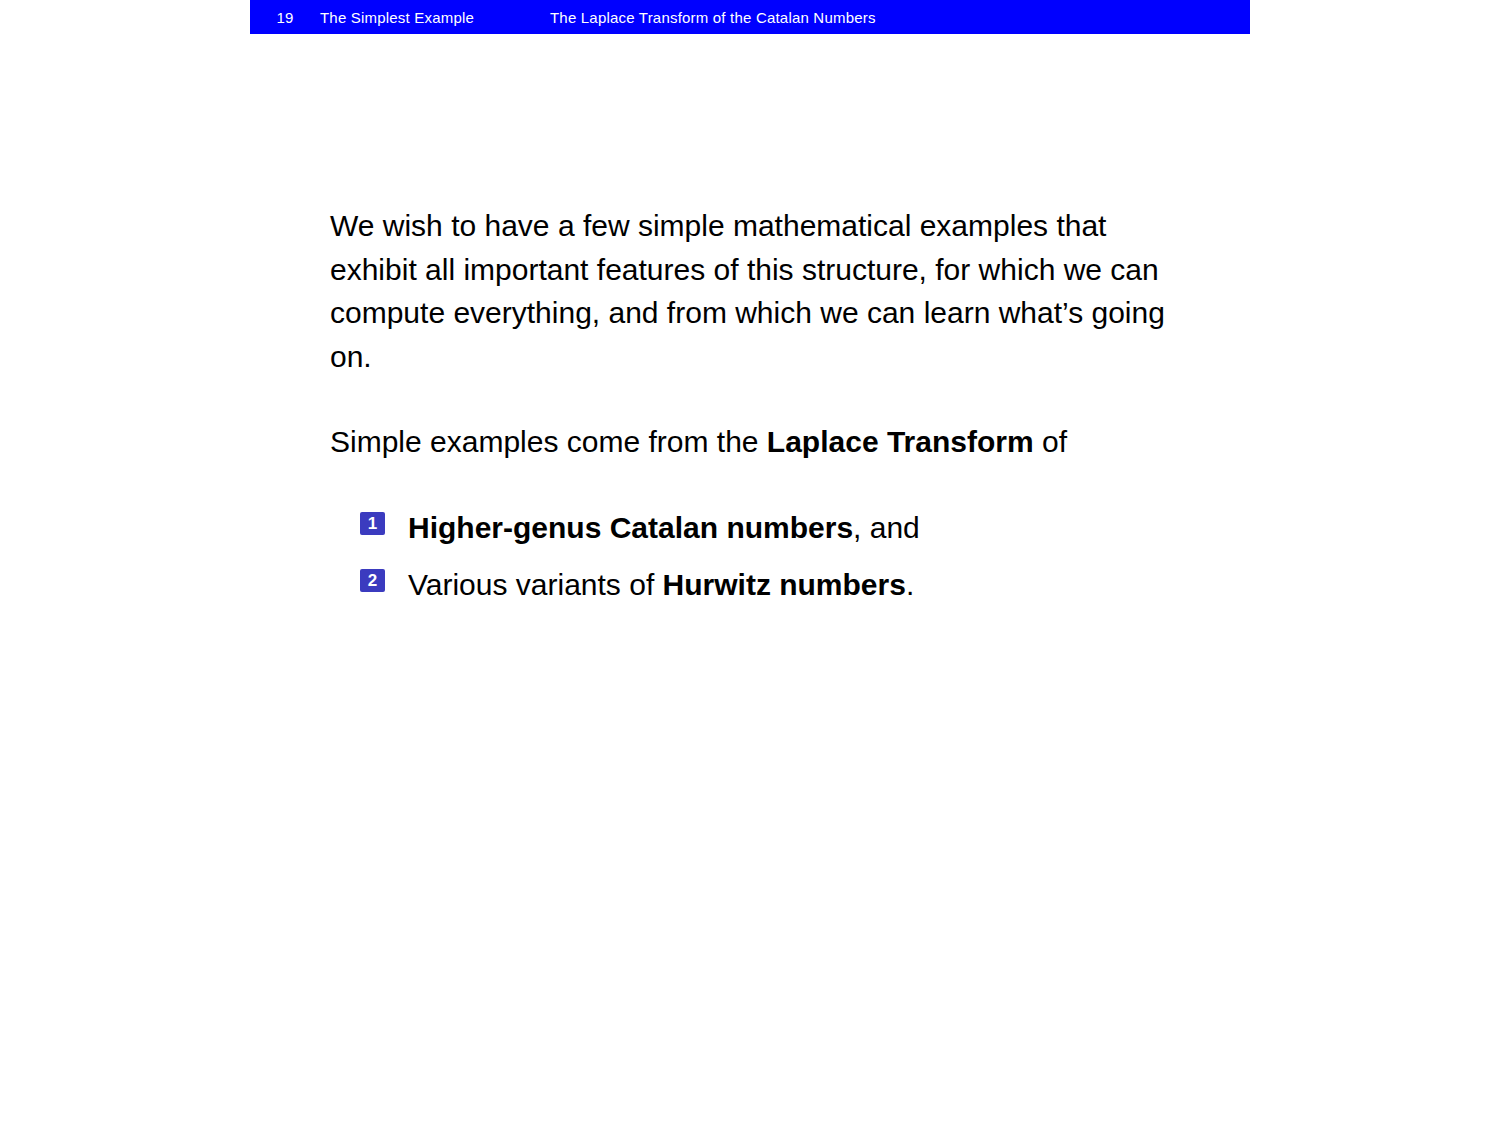19 The Simplest Example The Laplace Transform of the Catalan Numbers
We wish to have a few simple mathematical examples that exhibit all important features of this structure, for which we can compute everything, and from which we can learn what’s going on.
Simple examples come from the Laplace Transform of
1 Higher-genus Catalan numbers, and
2 Various variants of Hurwitz numbers.